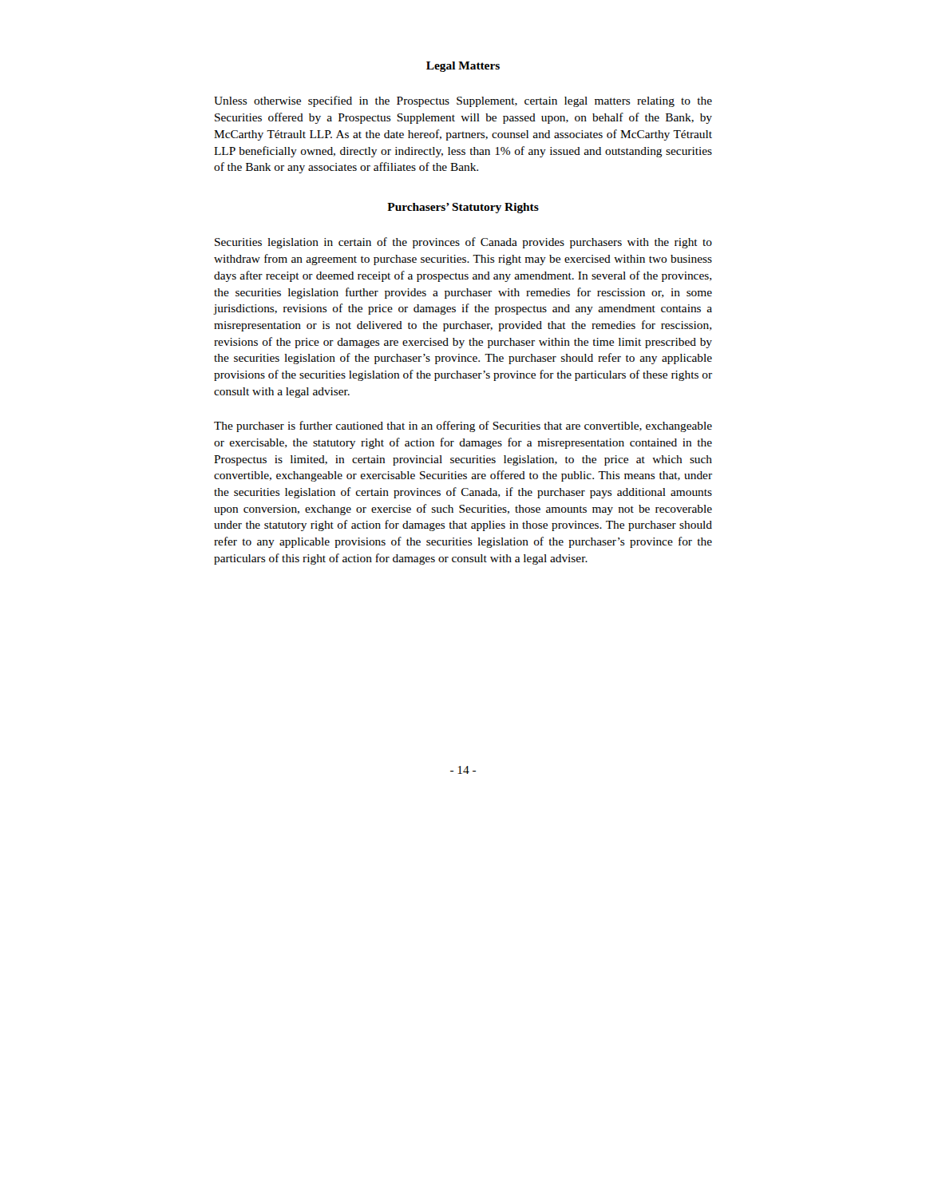Legal Matters
Unless otherwise specified in the Prospectus Supplement, certain legal matters relating to the Securities offered by a Prospectus Supplement will be passed upon, on behalf of the Bank, by McCarthy Tétrault LLP. As at the date hereof, partners, counsel and associates of McCarthy Tétrault LLP beneficially owned, directly or indirectly, less than 1% of any issued and outstanding securities of the Bank or any associates or affiliates of the Bank.
Purchasers’ Statutory Rights
Securities legislation in certain of the provinces of Canada provides purchasers with the right to withdraw from an agreement to purchase securities. This right may be exercised within two business days after receipt or deemed receipt of a prospectus and any amendment. In several of the provinces, the securities legislation further provides a purchaser with remedies for rescission or, in some jurisdictions, revisions of the price or damages if the prospectus and any amendment contains a misrepresentation or is not delivered to the purchaser, provided that the remedies for rescission, revisions of the price or damages are exercised by the purchaser within the time limit prescribed by the securities legislation of the purchaser’s province. The purchaser should refer to any applicable provisions of the securities legislation of the purchaser’s province for the particulars of these rights or consult with a legal adviser.
The purchaser is further cautioned that in an offering of Securities that are convertible, exchangeable or exercisable, the statutory right of action for damages for a misrepresentation contained in the Prospectus is limited, in certain provincial securities legislation, to the price at which such convertible, exchangeable or exercisable Securities are offered to the public. This means that, under the securities legislation of certain provinces of Canada, if the purchaser pays additional amounts upon conversion, exchange or exercise of such Securities, those amounts may not be recoverable under the statutory right of action for damages that applies in those provinces. The purchaser should refer to any applicable provisions of the securities legislation of the purchaser’s province for the particulars of this right of action for damages or consult with a legal adviser.
- 14 -